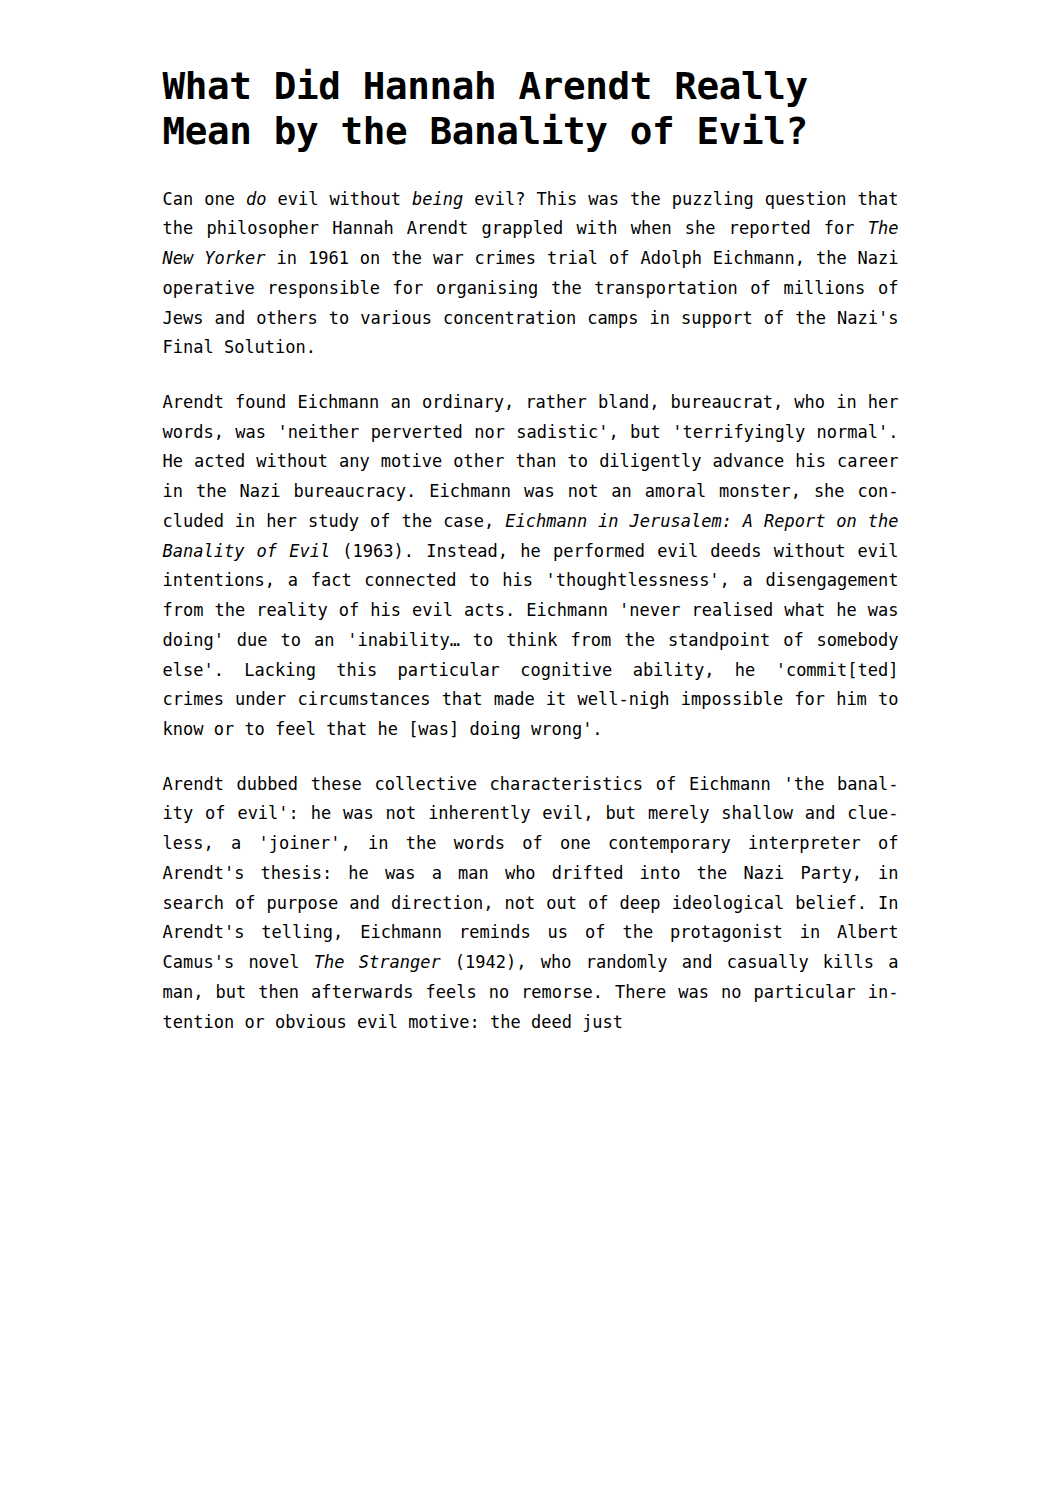What Did Hannah Arendt Really Mean by the Banality of Evil?
Can one do evil without being evil? This was the puzzling question that the philosopher Hannah Arendt grappled with when she reported for The New Yorker in 1961 on the war crimes trial of Adolph Eichmann, the Nazi operative responsible for organising the transportation of millions of Jews and others to various concentration camps in support of the Nazi's Final Solution.
Arendt found Eichmann an ordinary, rather bland, bureaucrat, who in her words, was 'neither perverted nor sadistic', but 'terrifyingly normal'. He acted without any motive other than to diligently advance his career in the Nazi bureaucracy. Eichmann was not an amoral monster, she concluded in her study of the case, Eichmann in Jerusalem: A Report on the Banality of Evil (1963). Instead, he performed evil deeds without evil intentions, a fact connected to his 'thoughtlessness', a disengagement from the reality of his evil acts. Eichmann 'never realised what he was doing' due to an 'inability… to think from the standpoint of somebody else'. Lacking this particular cognitive ability, he 'commit[ted] crimes under circumstances that made it well-nigh impossible for him to know or to feel that he [was] doing wrong'.
Arendt dubbed these collective characteristics of Eichmann 'the banality of evil': he was not inherently evil, but merely shallow and clueless, a 'joiner', in the words of one contemporary interpreter of Arendt's thesis: he was a man who drifted into the Nazi Party, in search of purpose and direction, not out of deep ideological belief. In Arendt's telling, Eichmann reminds us of the protagonist in Albert Camus's novel The Stranger (1942), who randomly and casually kills a man, but then afterwards feels no remorse. There was no particular intention or obvious evil motive: the deed just